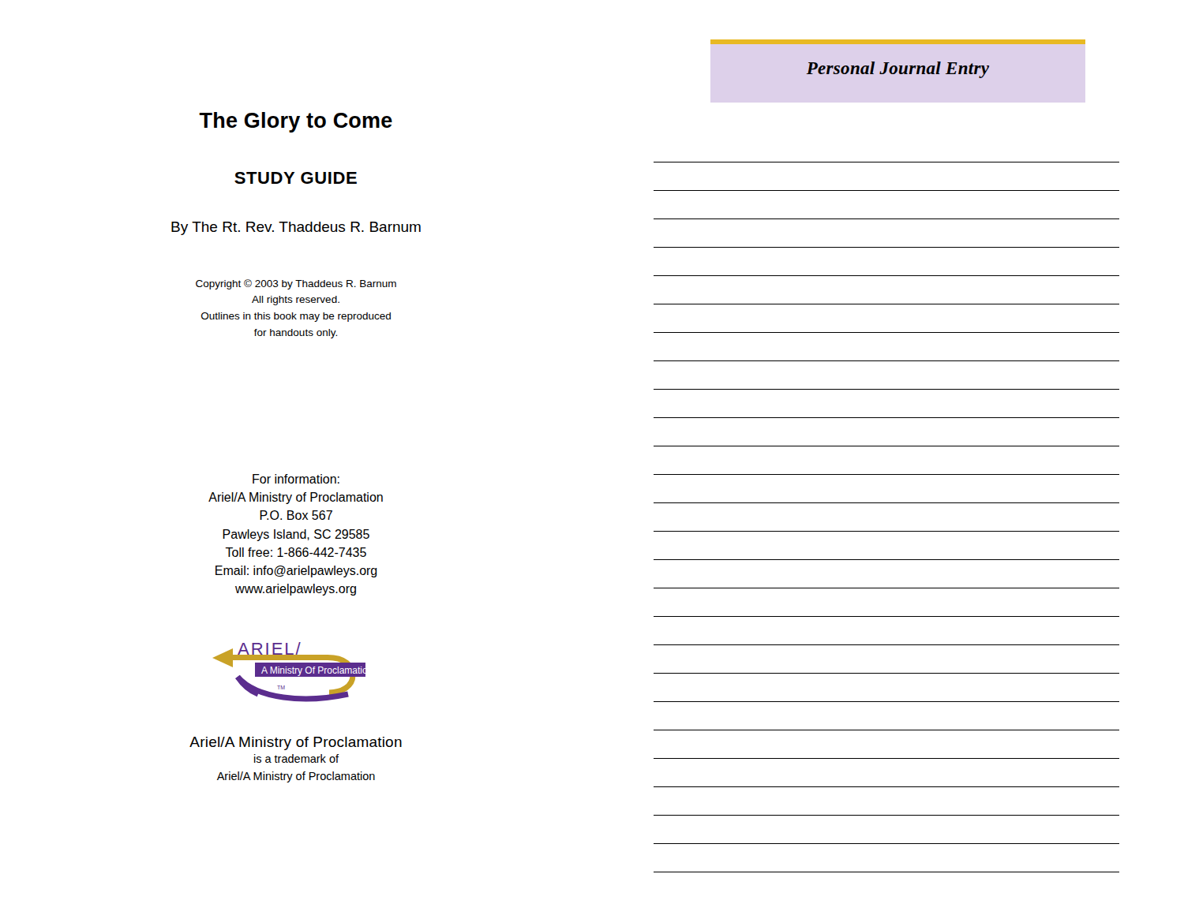The Glory to Come
STUDY GUIDE
By The Rt. Rev. Thaddeus R. Barnum
Copyright © 2003 by Thaddeus R. Barnum
All rights reserved.
Outlines in this book may be reproduced
for handouts only.
For information:
Ariel/A Ministry of Proclamation
P.O. Box 567
Pawleys Island, SC 29585
Toll free: 1-866-442-7435
Email: info@arielpawleys.org
www.arielpawleys.org
ARIEL/ A Ministry Of Proclamation TM
Ariel/A Ministry of Proclamation
is a trademark of
Ariel/A Ministry of Proclamation
Personal Journal Entry